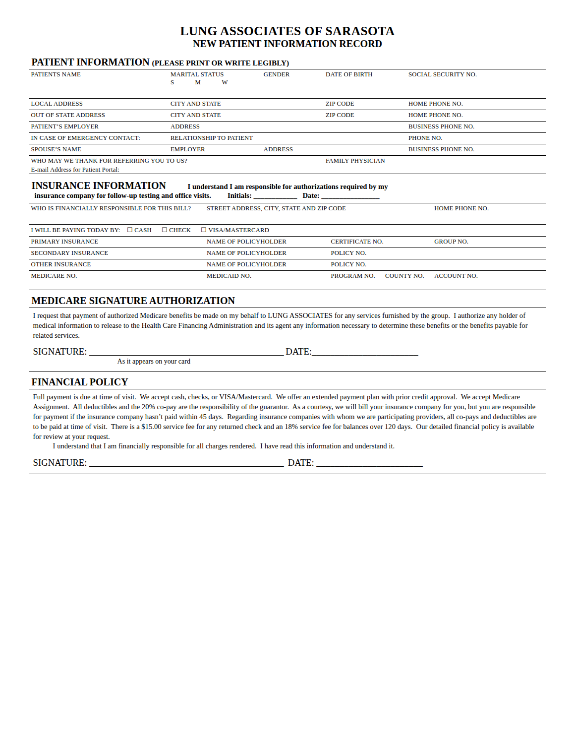LUNG ASSOCIATES OF SARASOTA
NEW PATIENT INFORMATION RECORD
PATIENT INFORMATION (PLEASE PRINT OR WRITE LEGIBLY)
| PATIENTS NAME | MARITAL STATUS S M W | GENDER | DATE OF BIRTH | SOCIAL SECURITY NO. |
| LOCAL ADDRESS | CITY AND STATE | ZIP CODE | HOME PHONE NO. |
| OUT OF STATE ADDRESS | CITY AND STATE | ZIP CODE | HOME PHONE NO. |
| PATIENT’S EMPLOYER | ADDRESS | | BUSINESS PHONE NO. |
| IN CASE OF EMERGENCY CONTACT: | RELATIONSHIP TO PATIENT | | PHONE NO. |
| SPOUSE’S NAME | EMPLOYER | ADDRESS | BUSINESS PHONE NO. |
| WHO MAY WE THANK FOR REFERRING YOU TO US? | FAMILY PHYSICIAN |
| E-mail Address for Patient Portal: |
INSURANCE INFORMATION I understand I am responsible for authorizations required by my
insurance company for follow-up testing and office visits. Initials: ____________ Date: ________________
| WHO IS FINANCIALLY RESPONSIBLE FOR THIS BILL? | STREET ADDRESS, CITY, STATE AND ZIP CODE | HOME PHONE NO. |
| I WILL BE PAYING TODAY BY: ☐ CASH ☐ CHECK ☐ VISA/MASTERCARD |
| PRIMARY INSURANCE | NAME OF POLICYHOLDER | CERTIFICATE NO. | GROUP NO. |
| SECONDARY INSURANCE | NAME OF POLICYHOLDER | POLICY NO. |
| OTHER INSURANCE | NAME OF POLICYHOLDER | POLICY NO. |
| MEDICARE NO. | MEDICAID NO. | PROGRAM NO. COUNTY NO. | ACCOUNT NO. |
MEDICARE SIGNATURE AUTHORIZATION
I request that payment of authorized Medicare benefits be made on my behalf to LUNG ASSOCIATES for any services furnished by the group. I authorize any holder of medical information to release to the Health Care Financing Administration and its agent any information necessary to determine these benefits or the benefits payable for related services.
SIGNATURE: _______________________________________________ DATE:_______________________
As it appears on your card
FINANCIAL POLICY
Full payment is due at time of visit. We accept cash, checks, or VISA/Mastercard. We offer an extended payment plan with prior credit approval. We accept Medicare Assignment. All deductibles and the 20% co-pay are the responsibility of the guarantor. As a courtesy, we will bill your insurance company for you, but you are responsible for payment if the insurance company hasn’t paid within 45 days. Regarding insurance companies with whom we are participating providers, all co-pays and deductibles are to be paid at time of visit. There is a $15.00 service fee for any returned check and an 18% service fee for balances over 120 days. Our detailed financial policy is available for review at your request. I understand that I am financially responsible for all charges rendered. I have read this information and understand it.
SIGNATURE: _______________________________________________ DATE: _______________________